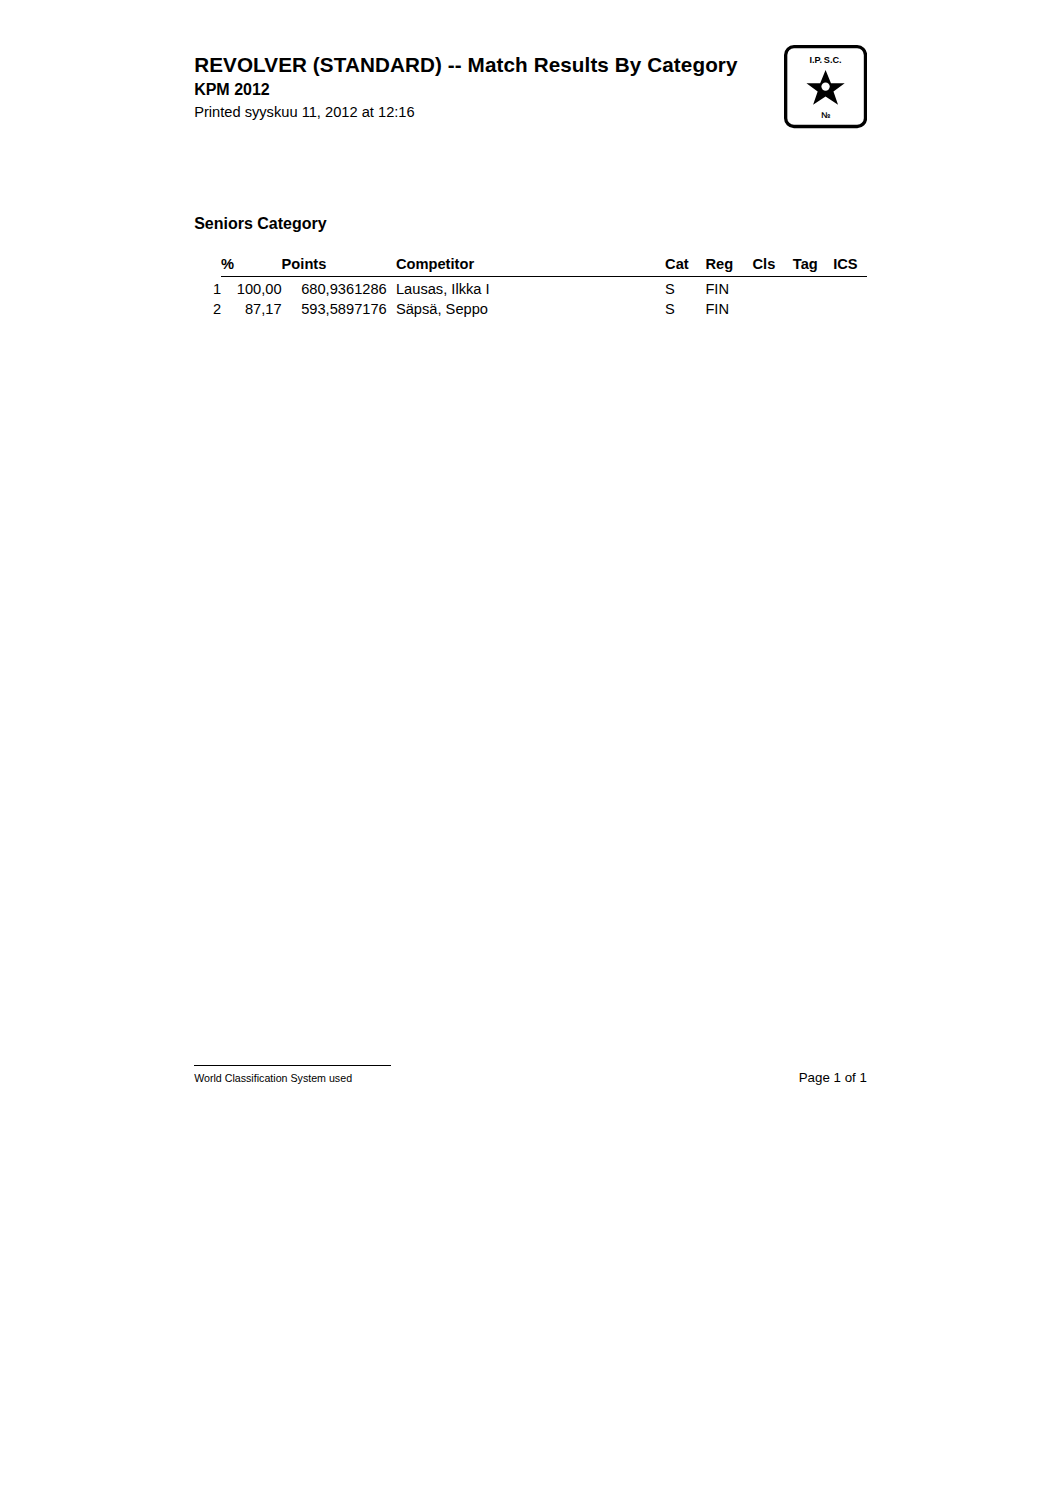I.P. S.C. №
REVOLVER (STANDARD) -- Match Results By Category
KPM 2012
Printed syyskuu 11, 2012 at 12:16
Seniors Category
| | % | Points | | Competitor | Cat | Reg | Cls | Tag | ICS |
| --- | --- | --- | --- | --- | --- | --- | --- | --- | --- |
| 1 | 100,00 | 680,9361 | 286 | Lausas, Ilkka I | S | FIN | | | |
| 2 | 87,17 | 593,5897 | 176 | Säpsä, Seppo | S | FIN | | | |
World Classification System used Page 1 of 1